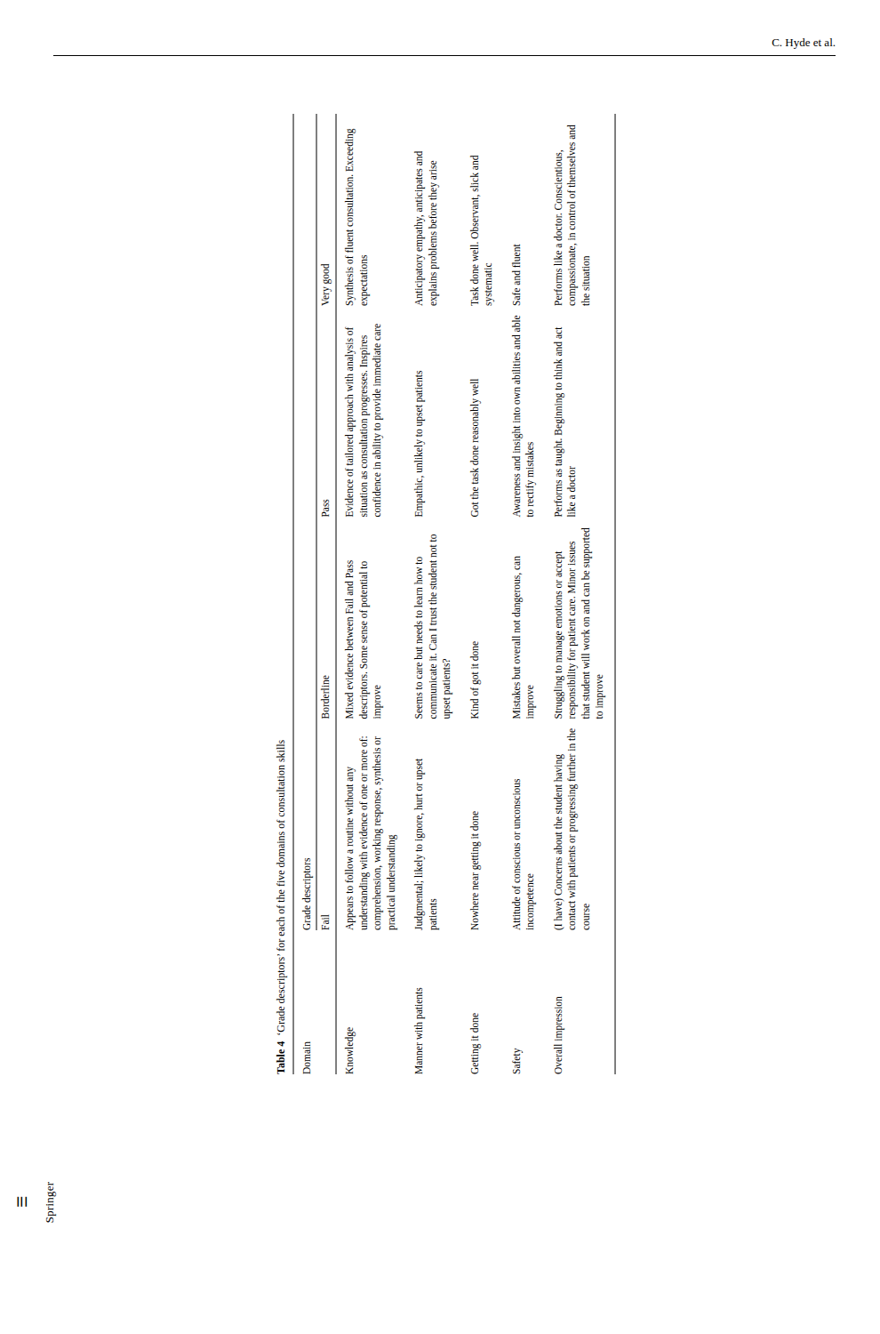C. Hyde et al.
Table 4 ‘Grade descriptors’ for each of the five domains of consultation skills
| Domain | Grade descriptors |
| --- | --- |
| | Fail | Borderline | Pass | Very good |
| Knowledge | Appears to follow a routine without any understanding with evidence of one or more of: comprehension, working response, synthesis or practical understanding | Mixed evidence between Fail and Pass descriptors. Some sense of potential to improve | Evidence of tailored approach with analysis of situation as consultation progresses. Inspires confidence in ability to provide immediate care | Synthesis of fluent consultation. Exceeding expectations |
| Manner with patients | Judgmental; likely to ignore, hurt or upset patients | Seems to care but needs to learn how to communicate it. Can I trust the student not to upset patients? | Empathic, unlikely to upset patients | Anticipatory empathy, anticipates and explains problems before they arise |
| Getting it done | Nowhere near getting it done | Kind of got it done | Got the task done reasonably well | Task done well. Observant, slick and systematic |
| Safety | Attitude of conscious or unconscious incompetence | Mistakes but overall not dangerous, can improve | Awareness and insight into own abilities and able to rectify mistakes | Safe and fluent |
| Overall impression | (I have) Concerns about the student having contact with patients or progressing further in the course | Struggling to manage emotions or accept responsibility for patient care. Minor issues that student will work on and can be supported to improve | Performs as taught. Beginning to think and act like a doctor | Performs like a doctor. Conscientious, compassionate, in control of themselves and the situation |
☰Springer